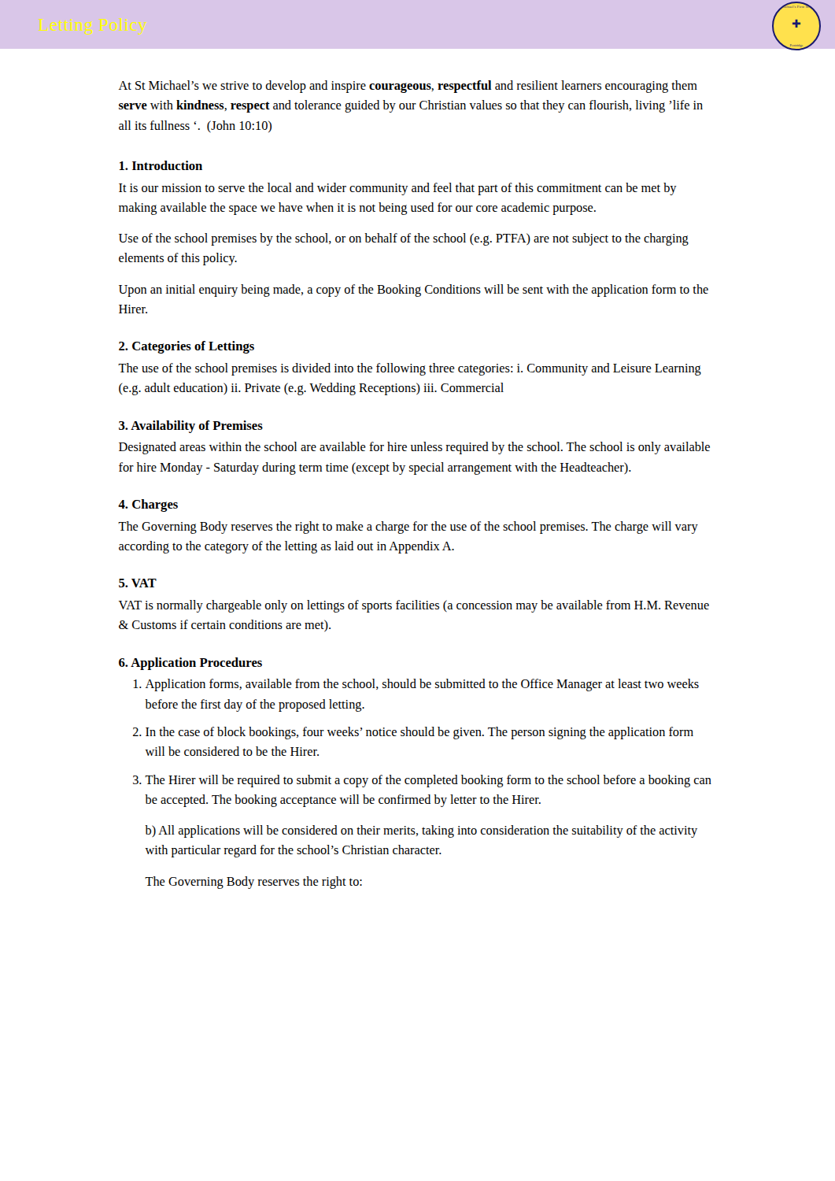Letting Policy
St Michael's First School
✚
Pentridge
At St Michael’s we strive to develop and inspire courageous, respectful and resilient learners encouraging them serve with kindness, respect and tolerance guided by our Christian values so that they can flourish, living ’life in all its fullness ‘. (John 10:10)
1. Introduction
It is our mission to serve the local and wider community and feel that part of this commitment can be met by making available the space we have when it is not being used for our core academic purpose.
Use of the school premises by the school, or on behalf of the school (e.g. PTFA) are not subject to the charging elements of this policy.
Upon an initial enquiry being made, a copy of the Booking Conditions will be sent with the application form to the Hirer.
2. Categories of Lettings
The use of the school premises is divided into the following three categories: i. Community and Leisure Learning (e.g. adult education) ii. Private (e.g. Wedding Receptions) iii. Commercial
3. Availability of Premises
Designated areas within the school are available for hire unless required by the school. The school is only available for hire Monday - Saturday during term time (except by special arrangement with the Headteacher).
4. Charges
The Governing Body reserves the right to make a charge for the use of the school premises. The charge will vary according to the category of the letting as laid out in Appendix A.
5. VAT
VAT is normally chargeable only on lettings of sports facilities (a concession may be available from H.M. Revenue & Customs if certain conditions are met).
6. Application Procedures
Application forms, available from the school, should be submitted to the Office Manager at least two weeks before the first day of the proposed letting.
In the case of block bookings, four weeks’ notice should be given. The person signing the application form will be considered to be the Hirer.
The Hirer will be required to submit a copy of the completed booking form to the school before a booking can be accepted. The booking acceptance will be confirmed by letter to the Hirer.
b) All applications will be considered on their merits, taking into consideration the suitability of the activity with particular regard for the school’s Christian character.
The Governing Body reserves the right to: